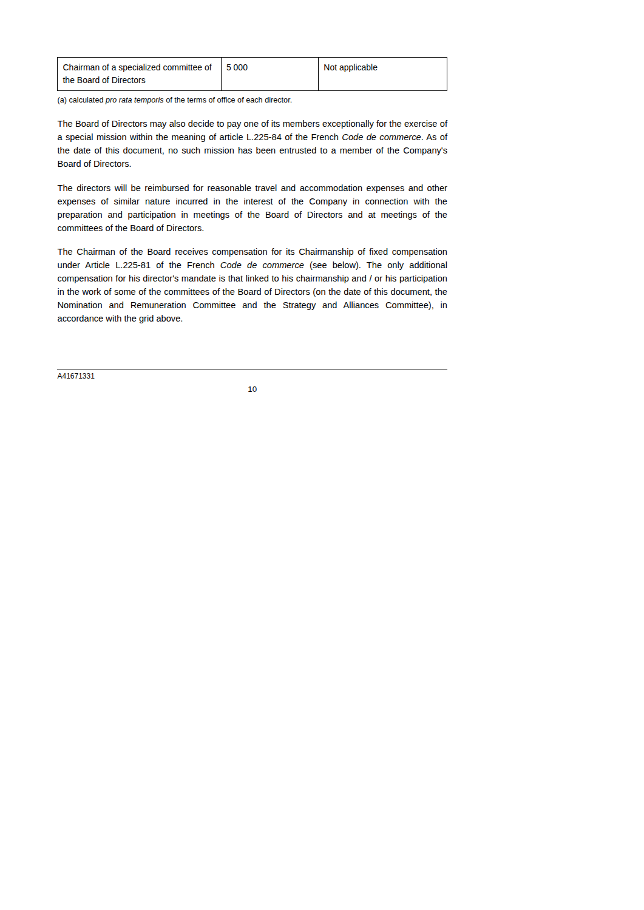| Chairman of a specialized committee of the Board of Directors | 5 000 | Not applicable |
(a) calculated pro rata temporis of the terms of office of each director.
The Board of Directors may also decide to pay one of its members exceptionally for the exercise of a special mission within the meaning of article L.225-84 of the French Code de commerce. As of the date of this document, no such mission has been entrusted to a member of the Company's Board of Directors.
The directors will be reimbursed for reasonable travel and accommodation expenses and other expenses of similar nature incurred in the interest of the Company in connection with the preparation and participation in meetings of the Board of Directors and at meetings of the committees of the Board of Directors.
The Chairman of the Board receives compensation for its Chairmanship of fixed compensation under Article L.225-81 of the French Code de commerce (see below). The only additional compensation for his director's mandate is that linked to his chairmanship and / or his participation in the work of some of the committees of the Board of Directors (on the date of this document, the Nomination and Remuneration Committee and the Strategy and Alliances Committee), in accordance with the grid above.
A41671331
10